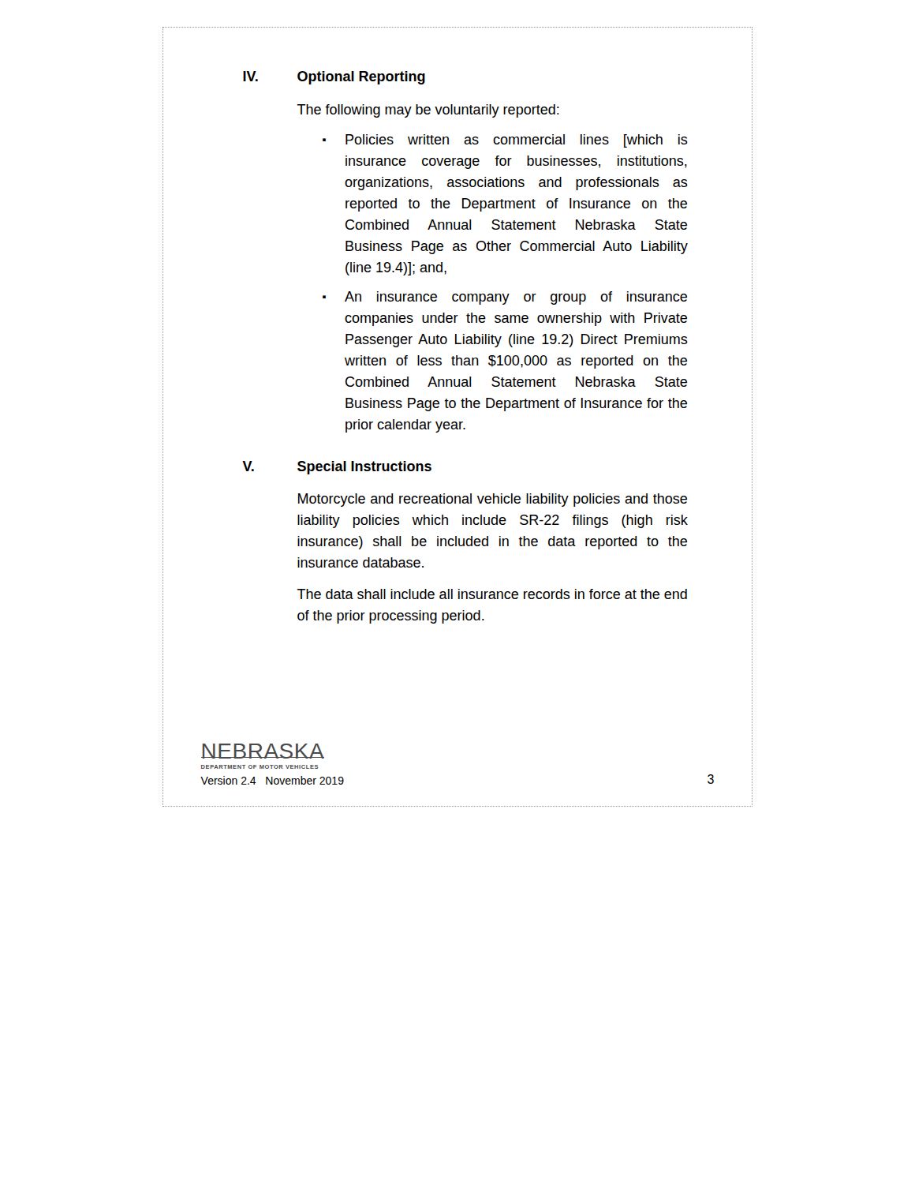IV. Optional Reporting
The following may be voluntarily reported:
Policies written as commercial lines [which is insurance coverage for businesses, institutions, organizations, associations and professionals as reported to the Department of Insurance on the Combined Annual Statement Nebraska State Business Page as Other Commercial Auto Liability (line 19.4)]; and,
An insurance company or group of insurance companies under the same ownership with Private Passenger Auto Liability (line 19.2) Direct Premiums written of less than $100,000 as reported on the Combined Annual Statement Nebraska State Business Page to the Department of Insurance for the prior calendar year.
V. Special Instructions
Motorcycle and recreational vehicle liability policies and those liability policies which include SR-22 filings (high risk insurance) shall be included in the data reported to the insurance database.
The data shall include all insurance records in force at the end of the prior processing period.
NEBRASKA
DEPARTMENT OF MOTOR VEHICLES
Version 2.4 November 2019
3